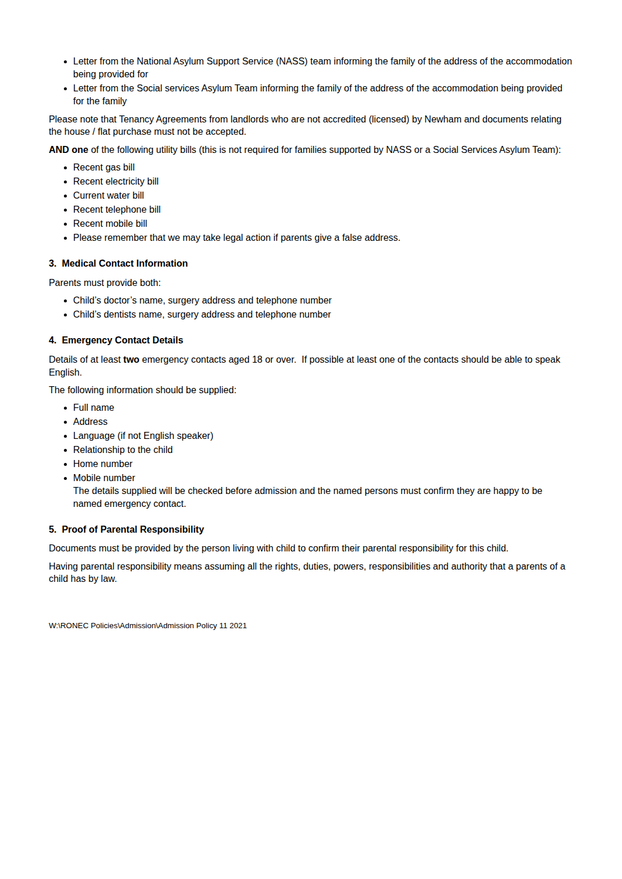Letter from the National Asylum Support Service (NASS) team informing the family of the address of the accommodation being provided for
Letter from the Social services Asylum Team informing the family of the address of the accommodation being provided for the family
Please note that Tenancy Agreements from landlords who are not accredited (licensed) by Newham and documents relating the house / flat purchase must not be accepted.
AND one of the following utility bills (this is not required for families supported by NASS or a Social Services Asylum Team):
Recent gas bill
Recent electricity bill
Current water bill
Recent telephone bill
Recent mobile bill
Please remember that we may take legal action if parents give a false address.
3. Medical Contact Information
Parents must provide both:
Child’s doctor’s name, surgery address and telephone number
Child’s dentists name, surgery address and telephone number
4. Emergency Contact Details
Details of at least two emergency contacts aged 18 or over. If possible at least one of the contacts should be able to speak English.
The following information should be supplied:
Full name
Address
Language (if not English speaker)
Relationship to the child
Home number
Mobile number
The details supplied will be checked before admission and the named persons must confirm they are happy to be named emergency contact.
5. Proof of Parental Responsibility
Documents must be provided by the person living with child to confirm their parental responsibility for this child.
Having parental responsibility means assuming all the rights, duties, powers, responsibilities and authority that a parents of a child has by law.
W:\RONEC Policies\Admission\Admission Policy 11 2021